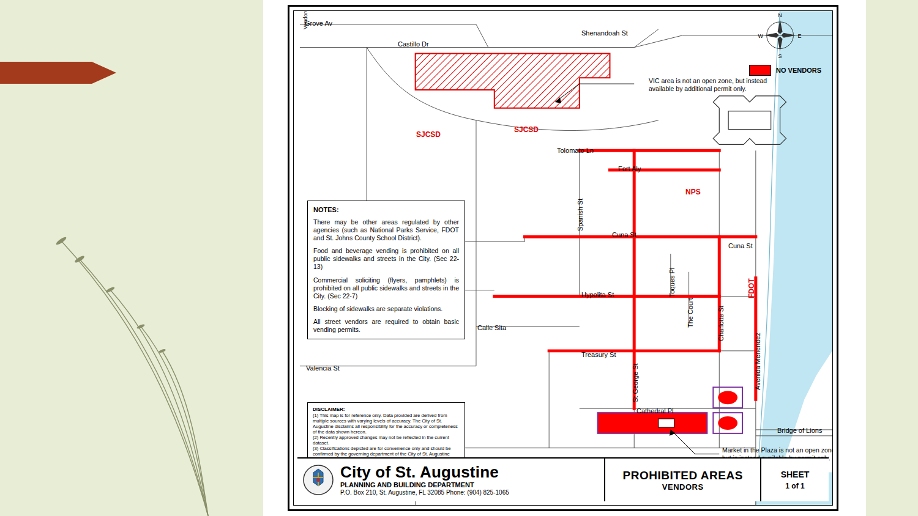N S W E
VendorOrd_PD.mxd | 11/7/2017 hc
NO VENDORS
Grove Av
Castillo Dr
Shenandoah St
Tolomato Ln
Fort Aly
Cuna St
Cuna St
Hypolita St
Treasury St
Cathedral Pl
King St
Calle Sita
Valencia St
Carrera St
Andrews Ct
Bridge of Lions
Spanish St
St George St
Charlotte St
Toques Pl
The Court
Avenida Menendez
SJCSD
SJCSD
NPS
FDOT
VIC area is not an open zone, but instead available by additional permit only.
Market in the Plaza is not an open zone, but is instead available by permit only.
NOTES:
There may be other areas regulated by other agencies (such as National Parks Service, FDOT and St. Johns County School District).
Food and beverage vending is prohibited on all public sidewalks and streets in the City. (Sec 22-13)
Commercial soliciting (flyers, pamphlets) is prohibited on all public sidewalks and streets in the City. (Sec 22-7)
Blocking of sidewalks are separate violations.
All street vendors are required to obtain basic vending permits.
DISCLAIMER:
(1) This map is for reference only. Data provided are derived from multiple sources with varying levels of accuracy. The City of St. Augustine disclaims all responsibility for the accuracy or completeness of the data shown hereon.
(2) Recently approved changes may not be reflected in the current dataset.
(3) Classifications depicted are for convenience only and should be confirmed by the governing department of the City of St. Augustine prior to legal use. For departmental contact information, please visit www.staugustinegovernment.com.
City of St. Augustine
PLANNING AND BUILDING DEPARTMENT
P.O. Box 210, St. Augustine, FL 32085 Phone: (904) 825-1065
PROHIBITED AREAS
VENDORS
SHEET
1 of 1